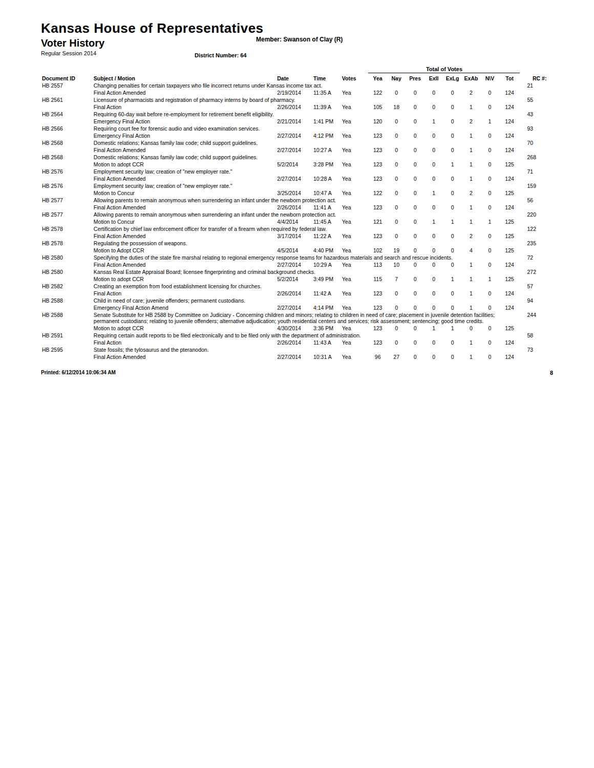Kansas House of Representatives
Voter History
Regular Session 2014
Member: Swanson of Clay (R)
District Number: 64
| | Total of Votes | |
| --- | --- | --- |
| Document ID | Subject / Motion | Date | Time | Votes | Yea | Nay | Pres | ExII | ExLg | ExAb | N\V | Tot | RC #: |
| HB 2557 | Changing penalties for certain taxpayers who file incorrect returns under Kansas income tax act. | 21 |
| | Final Action Amended | 2/19/2014 | 11:35 A | Yea | 122 | 0 | 0 | 0 | 0 | 2 | 0 | 124 | |
| HB 2561 | Licensure of pharmacists and registration of pharmacy interns by board of pharmacy. | 55 |
| | Final Action | 2/26/2014 | 11:39 A | Yea | 105 | 18 | 0 | 0 | 0 | 1 | 0 | 124 | |
| HB 2564 | Requiring 60-day wait before re-employment for retirement benefit eligibility. | 43 |
| | Emergency Final Action | 2/21/2014 | 1:41 PM | Yea | 120 | 0 | 0 | 1 | 0 | 2 | 1 | 124 | |
| HB 2566 | Requiring court fee for forensic audio and video examination services. | 93 |
| | Emergency Final Action | 2/27/2014 | 4:12 PM | Yea | 123 | 0 | 0 | 0 | 0 | 1 | 0 | 124 | |
| HB 2568 | Domestic relations; Kansas family law code; child support guidelines. | 70 |
| | Final Action Amended | 2/27/2014 | 10:27 A | Yea | 123 | 0 | 0 | 0 | 0 | 1 | 0 | 124 | |
| HB 2568 | Domestic relations; Kansas family law code; child support guidelines. | 268 |
| | Motion to adopt CCR | 5/2/2014 | 3:28 PM | Yea | 123 | 0 | 0 | 0 | 1 | 1 | 0 | 125 | |
| HB 2576 | Employment security law; creation of "new employer rate." | 71 |
| | Final Action Amended | 2/27/2014 | 10:28 A | Yea | 123 | 0 | 0 | 0 | 0 | 1 | 0 | 124 | |
| HB 2576 | Employment security law; creation of "new employer rate." | 159 |
| | Motion to Concur | 3/25/2014 | 10:47 A | Yea | 122 | 0 | 0 | 1 | 0 | 2 | 0 | 125 | |
| HB 2577 | Allowing parents to remain anonymous when surrendering an infant under the newborn protection act. | 56 |
| | Final Action Amended | 2/26/2014 | 11:41 A | Yea | 123 | 0 | 0 | 0 | 0 | 1 | 0 | 124 | |
| HB 2577 | Allowing parents to remain anonymous when surrendering an infant under the newborn protection act. | 220 |
| | Motion to Concur | 4/4/2014 | 11:45 A | Yea | 121 | 0 | 0 | 1 | 1 | 1 | 1 | 125 | |
| HB 2578 | Certification by chief law enforcement officer for transfer of a firearm when required by federal law. | 122 |
| | Final Action Amended | 3/17/2014 | 11:22 A | Yea | 123 | 0 | 0 | 0 | 0 | 2 | 0 | 125 | |
| HB 2578 | Regulating the possession of weapons. | 235 |
| | Motion to Adopt CCR | 4/5/2014 | 4:40 PM | Yea | 102 | 19 | 0 | 0 | 0 | 4 | 0 | 125 | |
| HB 2580 | Specifying the duties of the state fire marshal relating to regional emergency response teams for hazardous materials and search and rescue incidents. | 72 |
| | Final Action Amended | 2/27/2014 | 10:29 A | Yea | 113 | 10 | 0 | 0 | 0 | 1 | 0 | 124 | |
| HB 2580 | Kansas Real Estate Appraisal Board; licensee fingerprinting and criminal background checks. | 272 |
| | Motion to adopt CCR | 5/2/2014 | 3:49 PM | Yea | 115 | 7 | 0 | 0 | 1 | 1 | 1 | 125 | |
| HB 2582 | Creating an exemption from food establishment licensing for churches. | 57 |
| | Final Action | 2/26/2014 | 11:42 A | Yea | 123 | 0 | 0 | 0 | 0 | 1 | 0 | 124 | |
| HB 2588 | Child in need of care; juvenile offenders; permanent custodians. | 94 |
| | Emergency Final Action Amend | 2/27/2014 | 4:14 PM | Yea | 123 | 0 | 0 | 0 | 0 | 1 | 0 | 124 | |
| HB 2588 | Senate Substitute for HB 2588 by Committee on Judiciary - Concerning children and minors; relating to children in need of care; placement in juvenile detention facilities; permanent custodians; relating to juvenile offenders; alternative adjudication; youth residential centers and services; risk assessment; sentencing; good time credits. | 244 |
| | Motion to adopt CCR | 4/30/2014 | 3:36 PM | Yea | 123 | 0 | 0 | 1 | 1 | 0 | 0 | 125 | |
| HB 2591 | Requiring certain audit reports to be filed electronically and to be filed only with the department of administration. | 58 |
| | Final Action | 2/26/2014 | 11:43 A | Yea | 123 | 0 | 0 | 0 | 0 | 1 | 0 | 124 | |
| HB 2595 | State fossils; the tylosaurus and the pteranodon. | 73 |
| | Final Action Amended | 2/27/2014 | 10:31 A | Yea | 96 | 27 | 0 | 0 | 0 | 1 | 0 | 124 | |
Printed: 6/12/2014 10:06:34 AM 8